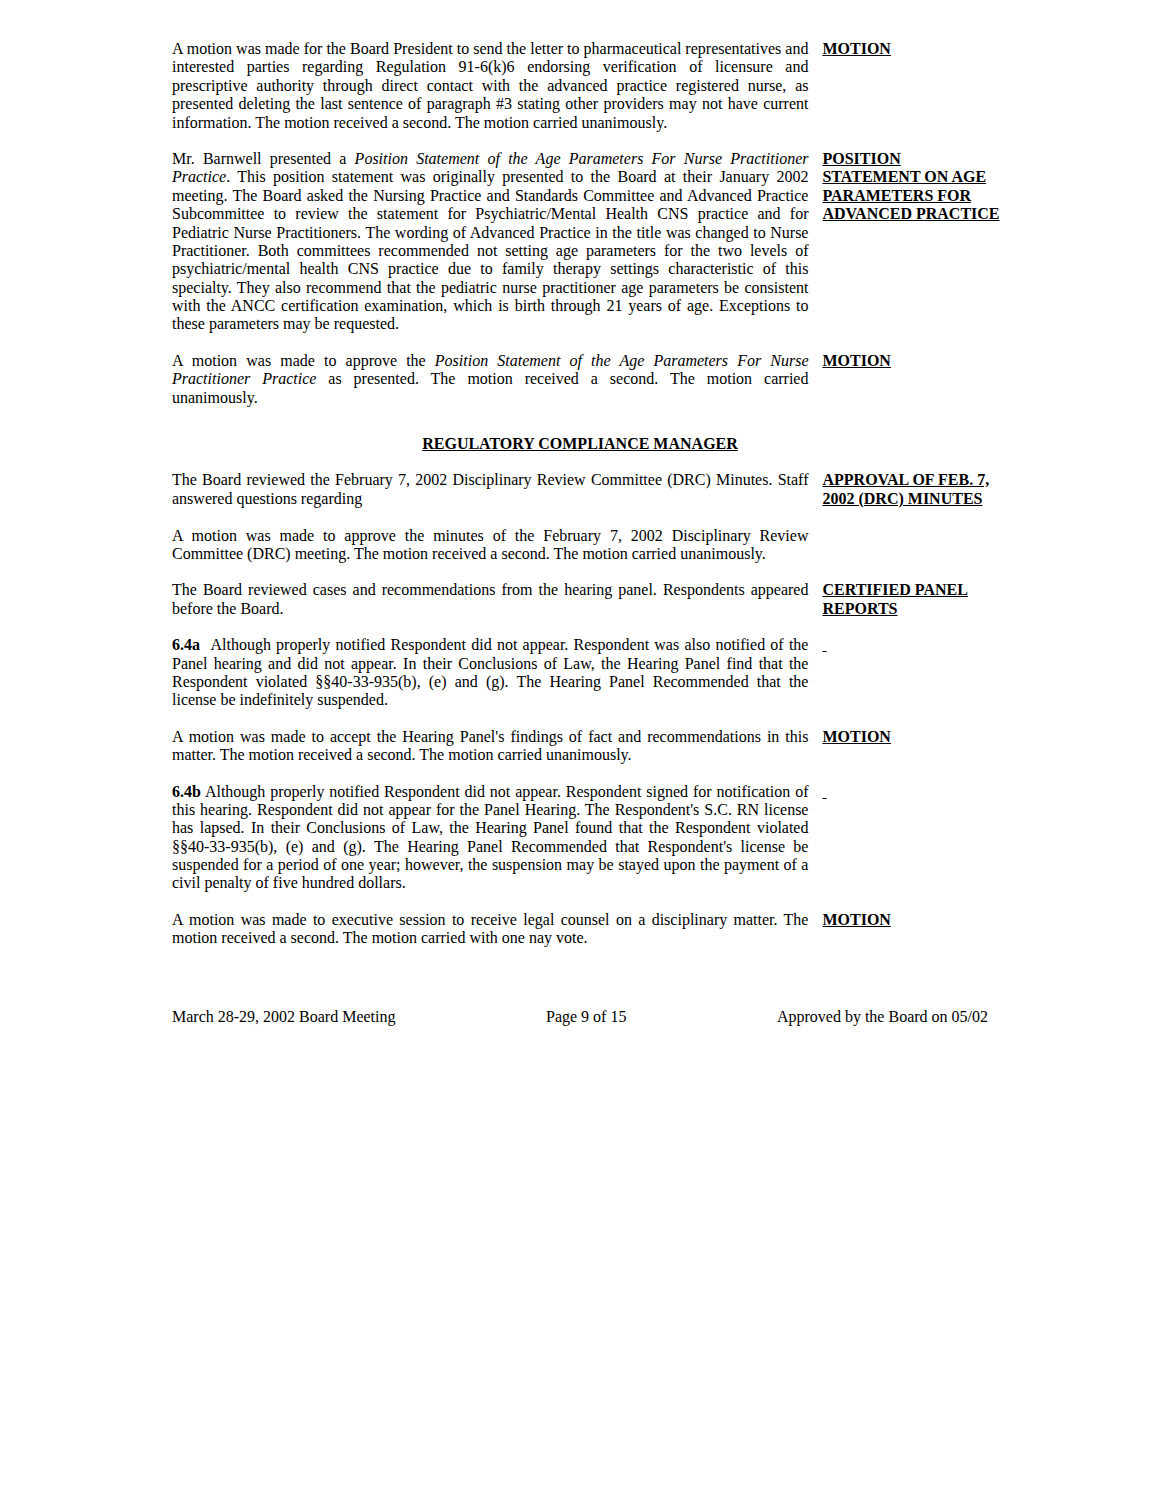A motion was made for the Board President to send the letter to pharmaceutical representatives and interested parties regarding Regulation 91-6(k)6 endorsing verification of licensure and prescriptive authority through direct contact with the advanced practice registered nurse, as presented deleting the last sentence of paragraph #3 stating other providers may not have current information. The motion received a second. The motion carried unanimously.
MOTION
Mr. Barnwell presented a Position Statement of the Age Parameters For Nurse Practitioner Practice. This position statement was originally presented to the Board at their January 2002 meeting. The Board asked the Nursing Practice and Standards Committee and Advanced Practice Subcommittee to review the statement for Psychiatric/Mental Health CNS practice and for Pediatric Nurse Practitioners. The wording of Advanced Practice in the title was changed to Nurse Practitioner. Both committees recommended not setting age parameters for the two levels of psychiatric/mental health CNS practice due to family therapy settings characteristic of this specialty. They also recommend that the pediatric nurse practitioner age parameters be consistent with the ANCC certification examination, which is birth through 21 years of age. Exceptions to these parameters may be requested.
POSITION STATEMENT ON AGE PARAMETERS FOR ADVANCED PRACTICE
A motion was made to approve the Position Statement of the Age Parameters For Nurse Practitioner Practice as presented. The motion received a second. The motion carried unanimously.
MOTION
REGULATORY COMPLIANCE MANAGER
The Board reviewed the February 7, 2002 Disciplinary Review Committee (DRC) Minutes. Staff answered questions regarding
A motion was made to approve the minutes of the February 7, 2002 Disciplinary Review Committee (DRC) meeting. The motion received a second. The motion carried unanimously.
APPROVAL OF FEB. 7, 2002 (DRC) MINUTES
The Board reviewed cases and recommendations from the hearing panel. Respondents appeared before the Board.
CERTIFIED PANEL REPORTS
6.4a Although properly notified Respondent did not appear. Respondent was also notified of the Panel hearing and did not appear. In their Conclusions of Law, the Hearing Panel find that the Respondent violated §§40-33-935(b), (e) and (g). The Hearing Panel Recommended that the license be indefinitely suspended.
A motion was made to accept the Hearing Panel's findings of fact and recommendations in this matter. The motion received a second. The motion carried unanimously.
MOTION
6.4b Although properly notified Respondent did not appear. Respondent signed for notification of this hearing. Respondent did not appear for the Panel Hearing. The Respondent's S.C. RN license has lapsed. In their Conclusions of Law, the Hearing Panel found that the Respondent violated §§40-33-935(b), (e) and (g). The Hearing Panel Recommended that Respondent's license be suspended for a period of one year; however, the suspension may be stayed upon the payment of a civil penalty of five hundred dollars.
A motion was made to executive session to receive legal counsel on a disciplinary matter. The motion received a second. The motion carried with one nay vote.
MOTION
March 28-29, 2002 Board Meeting Page 9 of 15 Approved by the Board on 05/02